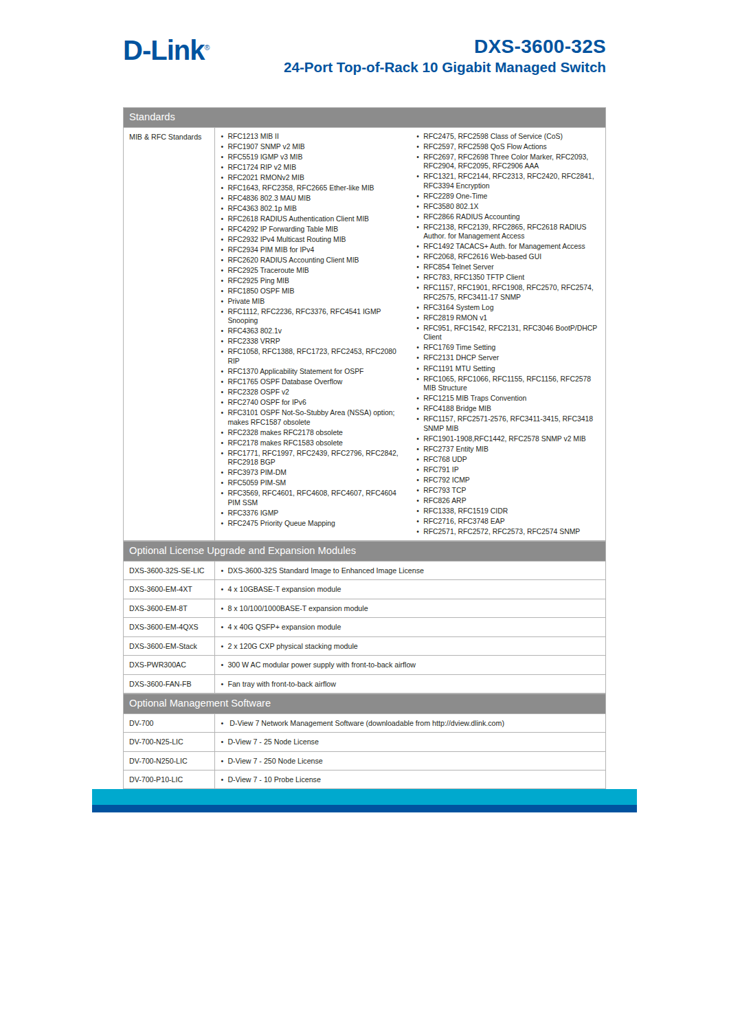D-Link®
DXS-3600-32S
24-Port Top-of-Rack 10 Gigabit Managed Switch
Standards
| MIB & RFC Standards | RFC1213 MIB II RFC1907 SNMP v2 MIB RFC5519 IGMP v3 MIB RFC1724 RIP v2 MIB RFC2021 RMONv2 MIB RFC1643, RFC2358, RFC2665 Ether-like MIB RFC4836 802.3 MAU MIB RFC4363 802.1p MIB RFC2618 RADIUS Authentication Client MIB RFC4292 IP Forwarding Table MIB RFC2932 IPv4 Multicast Routing MIB RFC2934 PIM MIB for IPv4 RFC2620 RADIUS Accounting Client MIB RFC2925 Traceroute MIB RFC2925 Ping MIB RFC1850 OSPF MIB Private MIB RFC1112, RFC2236, RFC3376, RFC4541 IGMP Snooping RFC4363 802.1v RFC2338 VRRP RFC1058, RFC1388, RFC1723, RFC2453, RFC2080 RIP RFC1370 Applicability Statement for OSPF RFC1765 OSPF Database Overflow RFC2328 OSPF v2 RFC2740 OSPF for IPv6 RFC3101 OSPF Not-So-Stubby Area (NSSA) option; makes RFC1587 obsolete RFC2328 makes RFC2178 obsolete RFC2178 makes RFC1583 obsolete RFC1771, RFC1997, RFC2439, RFC2796, RFC2842, RFC2918 BGP RFC3973 PIM-DM RFC5059 PIM-SM RFC3569, RFC4601, RFC4608, RFC4607, RFC4604 PIM SSM RFC3376 IGMP RFC2475 Priority Queue Mapping RFC2475, RFC2598 Class of Service (CoS) RFC2597, RFC2598 QoS Flow Actions RFC2697, RFC2698 Three Color Marker, RFC2093, RFC2904, RFC2095, RFC2906 AAA RFC1321, RFC2144, RFC2313, RFC2420, RFC2841, RFC3394 Encryption RFC2289 One-Time RFC3580 802.1X RFC2866 RADIUS Accounting RFC2138, RFC2139, RFC2865, RFC2618 RADIUS Author. for Management Access RFC1492 TACACS+ Auth. for Management Access RFC2068, RFC2616 Web-based GUI RFC854 Telnet Server RFC783, RFC1350 TFTP Client RFC1157, RFC1901, RFC1908, RFC2570, RFC2574, RFC2575, RFC3411-17 SNMP RFC3164 System Log RFC2819 RMON v1 RFC951, RFC1542, RFC2131, RFC3046 BootP/DHCP Client RFC1769 Time Setting RFC2131 DHCP Server RFC1191 MTU Setting RFC1065, RFC1066, RFC1155, RFC1156, RFC2578 MIB Structure RFC1215 MIB Traps Convention RFC4188 Bridge MIB RFC1157, RFC2571-2576, RFC3411-3415, RFC3418 SNMP MIB RFC1901-1908,RFC1442, RFC2578 SNMP v2 MIB RFC2737 Entity MIB RFC768 UDP RFC791 IP RFC792 ICMP RFC793 TCP RFC826 ARP RFC1338, RFC1519 CIDR RFC2716, RFC3748 EAP RFC2571, RFC2572, RFC2573, RFC2574 SNMP |
Optional License Upgrade and Expansion Modules
| DXS-3600-32S-SE-LIC | DXS-3600-32S Standard Image to Enhanced Image License |
| DXS-3600-EM-4XT | 4 x 10GBASE-T expansion module |
| DXS-3600-EM-8T | 8 x 10/100/1000BASE-T expansion module |
| DXS-3600-EM-4QXS | 4 x 40G QSFP+ expansion module |
| DXS-3600-EM-Stack | 2 x 120G CXP physical stacking module |
| DXS-PWR300AC | 300 W AC modular power supply with front-to-back airflow |
| DXS-3600-FAN-FB | Fan tray with front-to-back airflow |
Optional Management Software
| DV-700 | D-View 7 Network Management Software (downloadable from http://dview.dlink.com) |
| DV-700-N25-LIC | D-View 7 - 25 Node License |
| DV-700-N250-LIC | D-View 7 - 250 Node License |
| DV-700-P10-LIC | D-View 7 - 10 Probe License |